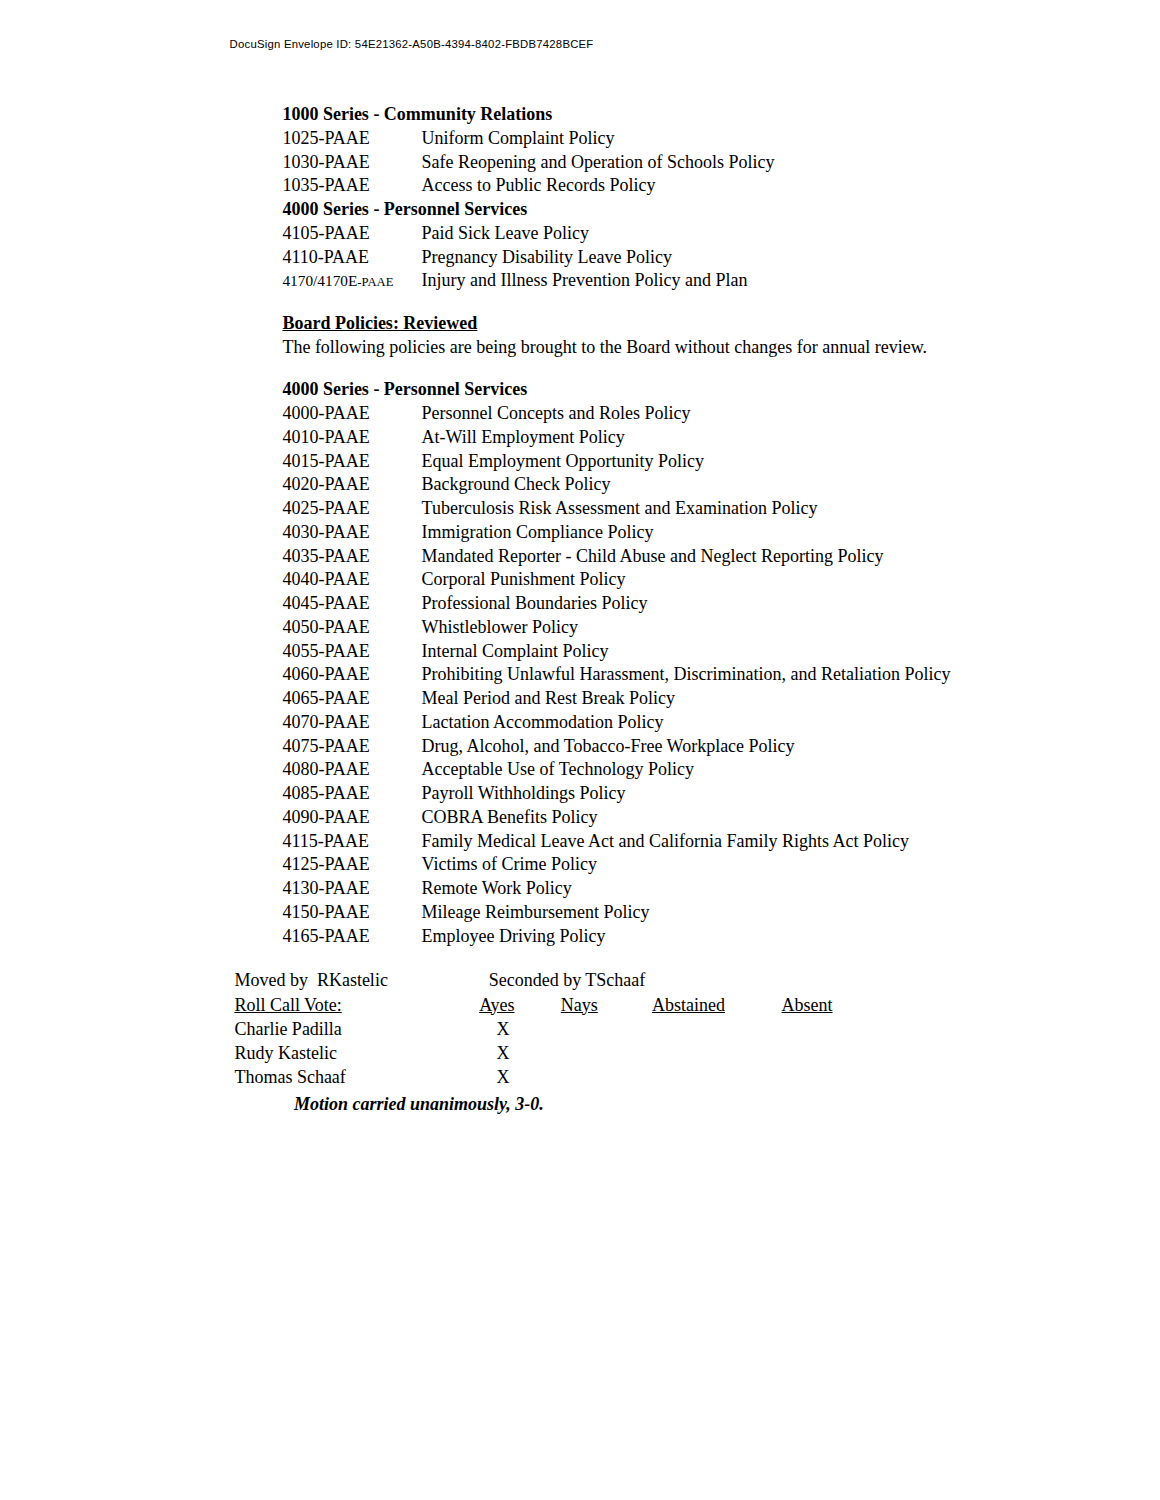DocuSign Envelope ID: 54E21362-A50B-4394-8402-FBDB7428BCEF
1000 Series - Community Relations
1025-PAAEUniform Complaint Policy
1030-PAAESafe Reopening and Operation of Schools Policy
1035-PAAEAccess to Public Records Policy
4000 Series - Personnel Services
4105-PAAEPaid Sick Leave Policy
4110-PAAEPregnancy Disability Leave Policy
4170/4170E-PAAEInjury and Illness Prevention Policy and Plan
Board Policies: Reviewed
The following policies are being brought to the Board without changes for annual review.
4000 Series - Personnel Services
4000-PAAEPersonnel Concepts and Roles Policy
4010-PAAEAt-Will Employment Policy
4015-PAAEEqual Employment Opportunity Policy
4020-PAAEBackground Check Policy
4025-PAAETuberculosis Risk Assessment and Examination Policy
4030-PAAEImmigration Compliance Policy
4035-PAAEMandated Reporter - Child Abuse and Neglect Reporting Policy
4040-PAAECorporal Punishment Policy
4045-PAAEProfessional Boundaries Policy
4050-PAAEWhistleblower Policy
4055-PAAEInternal Complaint Policy
4060-PAAEProhibiting Unlawful Harassment, Discrimination, and Retaliation Policy
4065-PAAEMeal Period and Rest Break Policy
4070-PAAELactation Accommodation Policy
4075-PAAEDrug, Alcohol, and Tobacco-Free Workplace Policy
4080-PAAEAcceptable Use of Technology Policy
4085-PAAEPayroll Withholdings Policy
4090-PAAECOBRA Benefits Policy
4115-PAAEFamily Medical Leave Act and California Family Rights Act Policy
4125-PAAEVictims of Crime Policy
4130-PAAERemote Work Policy
4150-PAAEMileage Reimbursement Policy
4165-PAAEEmployee Driving Policy
Moved by RKastelicSeconded by TSchaaf
Roll Call Vote: Ayes Nays Abstained Absent
Charlie Padilla X
Rudy Kastelic X
Thomas Schaaf X
Motion carried unanimously, 3-0.